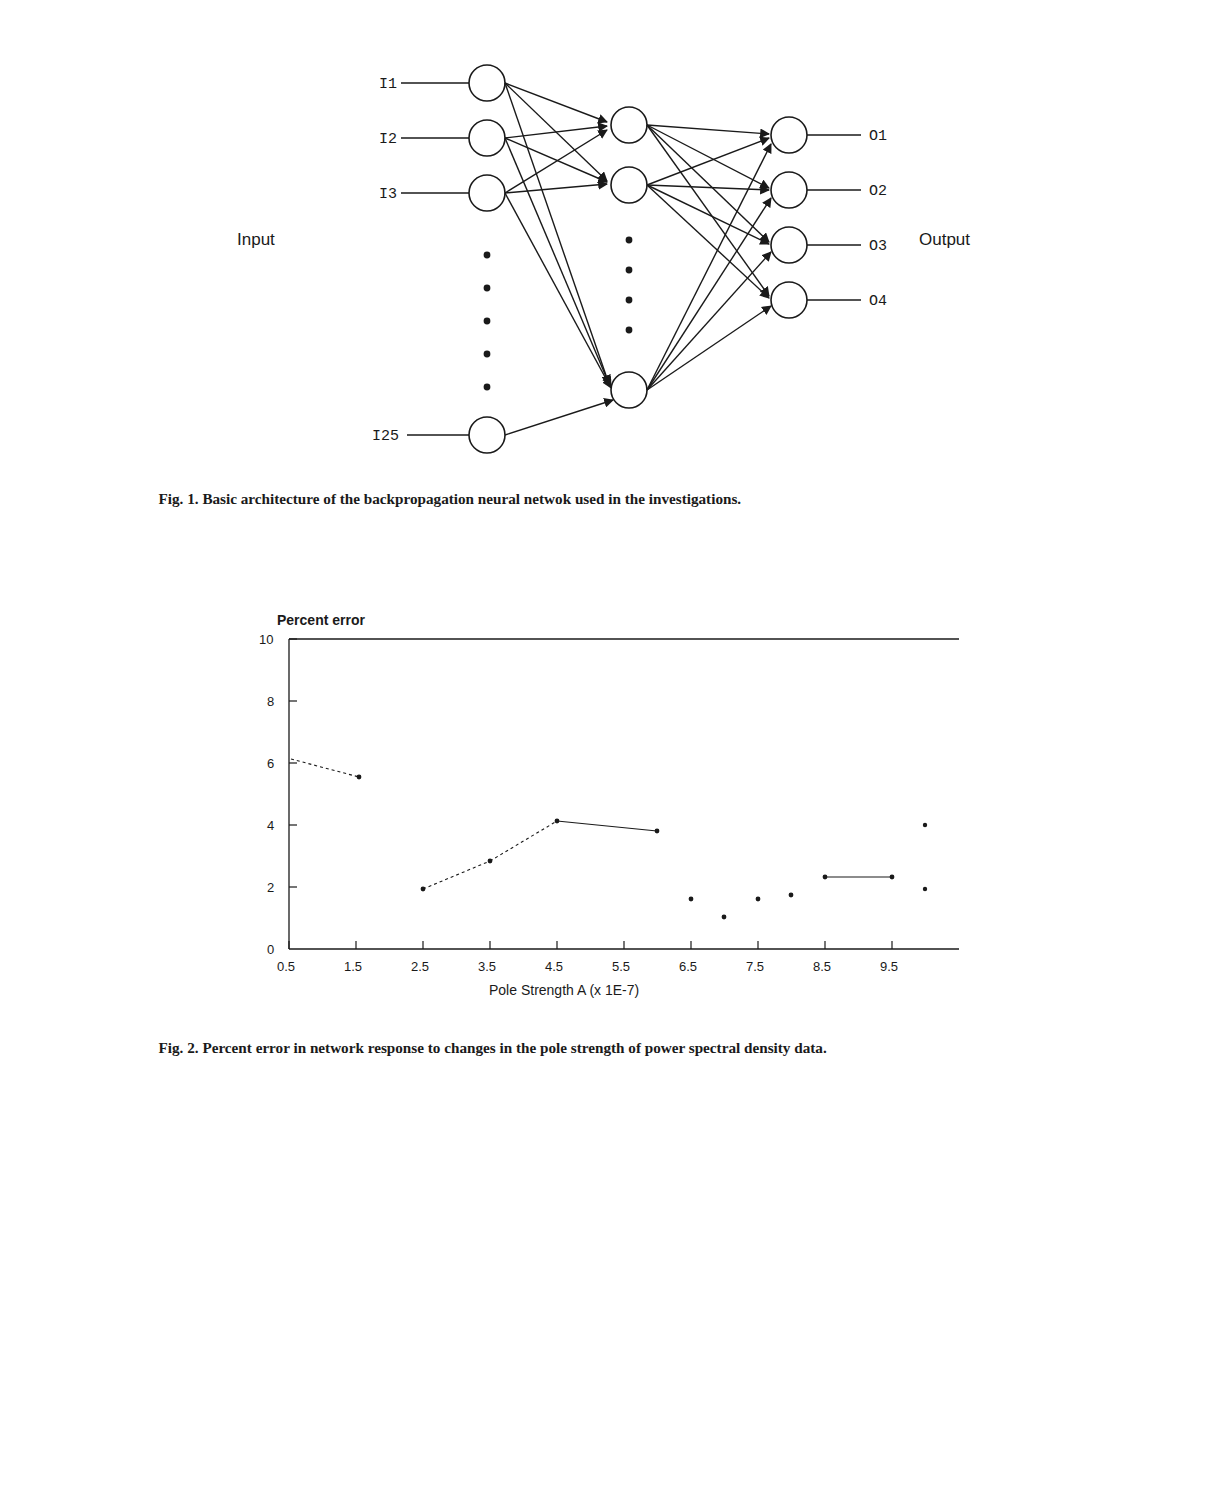Input Output I1 I2 I3 I25 O1 O2 O3 O4
Fig. 1. Basic architecture of the backpropagation neural netwok used in the investigations.
Percent error 10 8 6 4 2 0 0.5 1.5 2.5 3.5 4.5 5.5 6.5 7.5 8.5 9.5 Pole Strength A (x 1E-7)
Fig. 2. Percent error in network response to changes in the pole strength of power spectral density data.